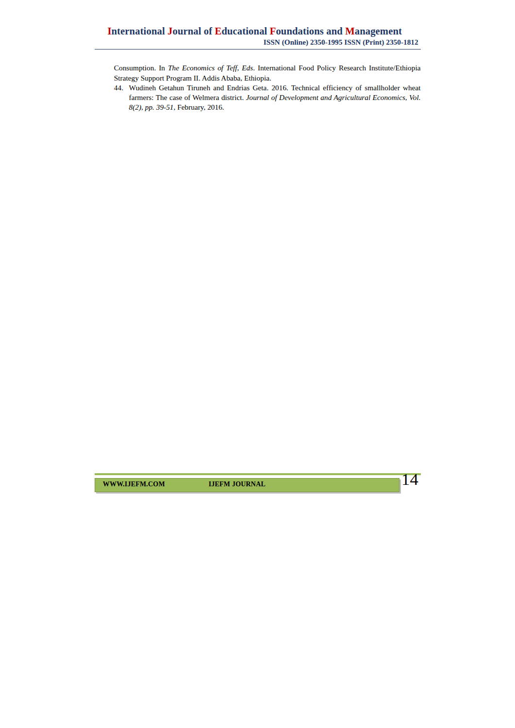International Journal of Educational Foundations and Management
ISSN (Online) 2350-1995 ISSN (Print) 2350-1812
Consumption. In The Economics of Teff, Eds. International Food Policy Research Institute/Ethiopia Strategy Support Program II. Addis Ababa, Ethiopia.
44. Wudineh Getahun Tiruneh and Endrias Geta. 2016. Technical efficiency of smallholder wheat farmers: The case of Welmera district. Journal of Development and Agricultural Economics, Vol. 8(2), pp. 39-51, February, 2016.
WWW.IJEFM.COM
IJEFM JOURNAL
14